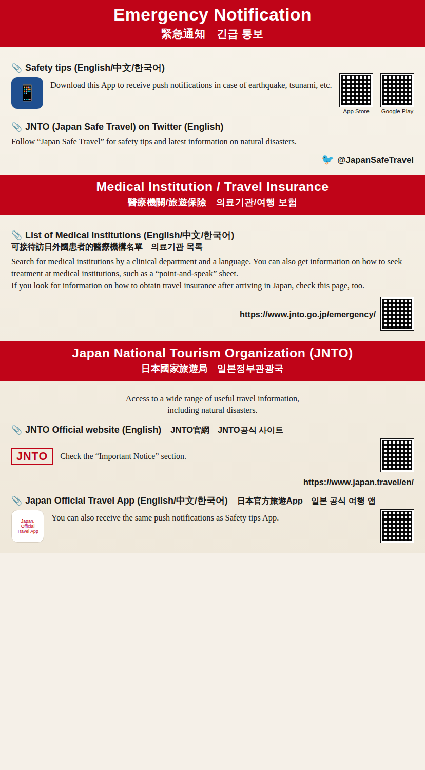Emergency Notification緊急通知　긴급 통보
Safety tips (English/中文/한국어)
📱
Download this App to receive push notifications in case of earthquake, tsunami, etc.
App Store
Google Play
JNTO (Japan Safe Travel) on Twitter (English)
Follow “Japan Safe Travel” for safety tips and latest information on natural disasters.
🐦@JapanSafeTravel
Medical Institution / Travel Insurance醫療機關/旅遊保險　의료기관/여행 보험
List of Medical Institutions (English/中文/한국어)
可接待訪日外國患者的醫療機構名單　의료기관 목록
Search for medical institutions by a clinical department and a language. You can also get information on how to seek treatment at medical institutions, such as a “point-and-speak” sheet.
If you look for information on how to obtain travel insurance after arriving in Japan, check this page, too.
https://www.jnto.go.jp/emergency/
Japan National Tourism Organization (JNTO)日本國家旅遊局　일본정부관광국
Access to a wide range of useful travel information,
including natural disasters.
JNTO Official website (English)　JNTO官網　JNTO공식 사이트
JNTO Check the “Important Notice” section.
https://www.japan.travel/en/
Japan Official Travel App (English/中文/한국어)　日本官方旅遊App　일본 공식 여행 앱
Japan.
Official
Travel App
You can also receive the same push notifications as Safety tips App.